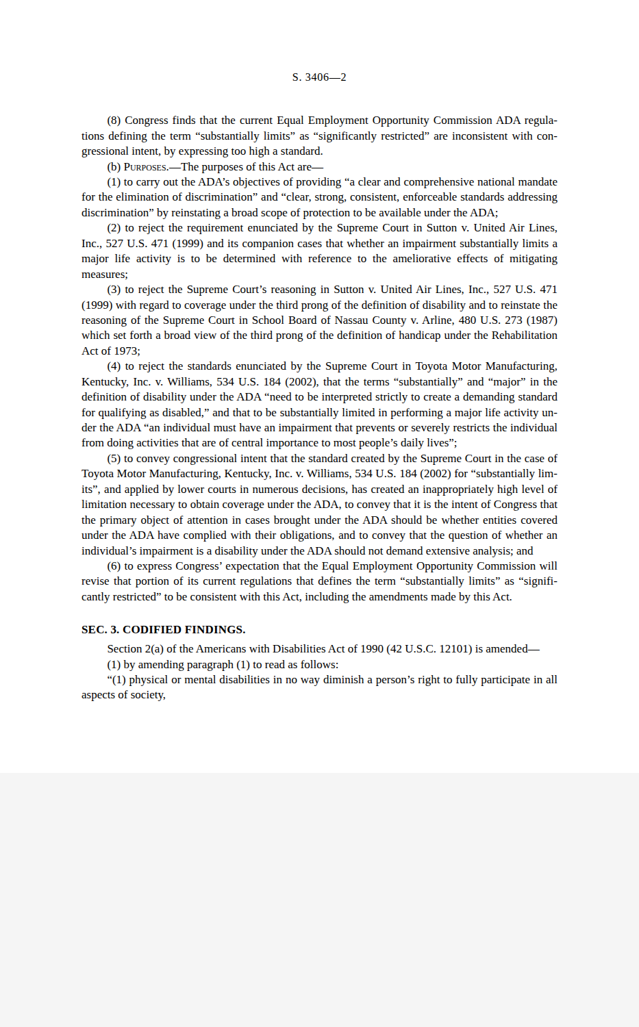S. 3406—2
(8) Congress finds that the current Equal Employment Opportunity Commission ADA regulations defining the term “substantially limits” as “significantly restricted” are inconsistent with congressional intent, by expressing too high a standard.
(b) Purposes.—The purposes of this Act are—
(1) to carry out the ADA’s objectives of providing “a clear and comprehensive national mandate for the elimination of discrimination” and “clear, strong, consistent, enforceable standards addressing discrimination” by reinstating a broad scope of protection to be available under the ADA;
(2) to reject the requirement enunciated by the Supreme Court in Sutton v. United Air Lines, Inc., 527 U.S. 471 (1999) and its companion cases that whether an impairment substantially limits a major life activity is to be determined with reference to the ameliorative effects of mitigating measures;
(3) to reject the Supreme Court’s reasoning in Sutton v. United Air Lines, Inc., 527 U.S. 471 (1999) with regard to coverage under the third prong of the definition of disability and to reinstate the reasoning of the Supreme Court in School Board of Nassau County v. Arline, 480 U.S. 273 (1987) which set forth a broad view of the third prong of the definition of handicap under the Rehabilitation Act of 1973;
(4) to reject the standards enunciated by the Supreme Court in Toyota Motor Manufacturing, Kentucky, Inc. v. Williams, 534 U.S. 184 (2002), that the terms “substantially” and “major” in the definition of disability under the ADA “need to be interpreted strictly to create a demanding standard for qualifying as disabled,” and that to be substantially limited in performing a major life activity under the ADA “an individual must have an impairment that prevents or severely restricts the individual from doing activities that are of central importance to most people’s daily lives”;
(5) to convey congressional intent that the standard created by the Supreme Court in the case of Toyota Motor Manufacturing, Kentucky, Inc. v. Williams, 534 U.S. 184 (2002) for “substantially limits”, and applied by lower courts in numerous decisions, has created an inappropriately high level of limitation necessary to obtain coverage under the ADA, to convey that it is the intent of Congress that the primary object of attention in cases brought under the ADA should be whether entities covered under the ADA have complied with their obligations, and to convey that the question of whether an individual’s impairment is a disability under the ADA should not demand extensive analysis; and
(6) to express Congress’ expectation that the Equal Employment Opportunity Commission will revise that portion of its current regulations that defines the term “substantially limits” as “significantly restricted” to be consistent with this Act, including the amendments made by this Act.
SEC. 3. CODIFIED FINDINGS.
Section 2(a) of the Americans with Disabilities Act of 1990 (42 U.S.C. 12101) is amended—
(1) by amending paragraph (1) to read as follows:
“(1) physical or mental disabilities in no way diminish a person’s right to fully participate in all aspects of society,